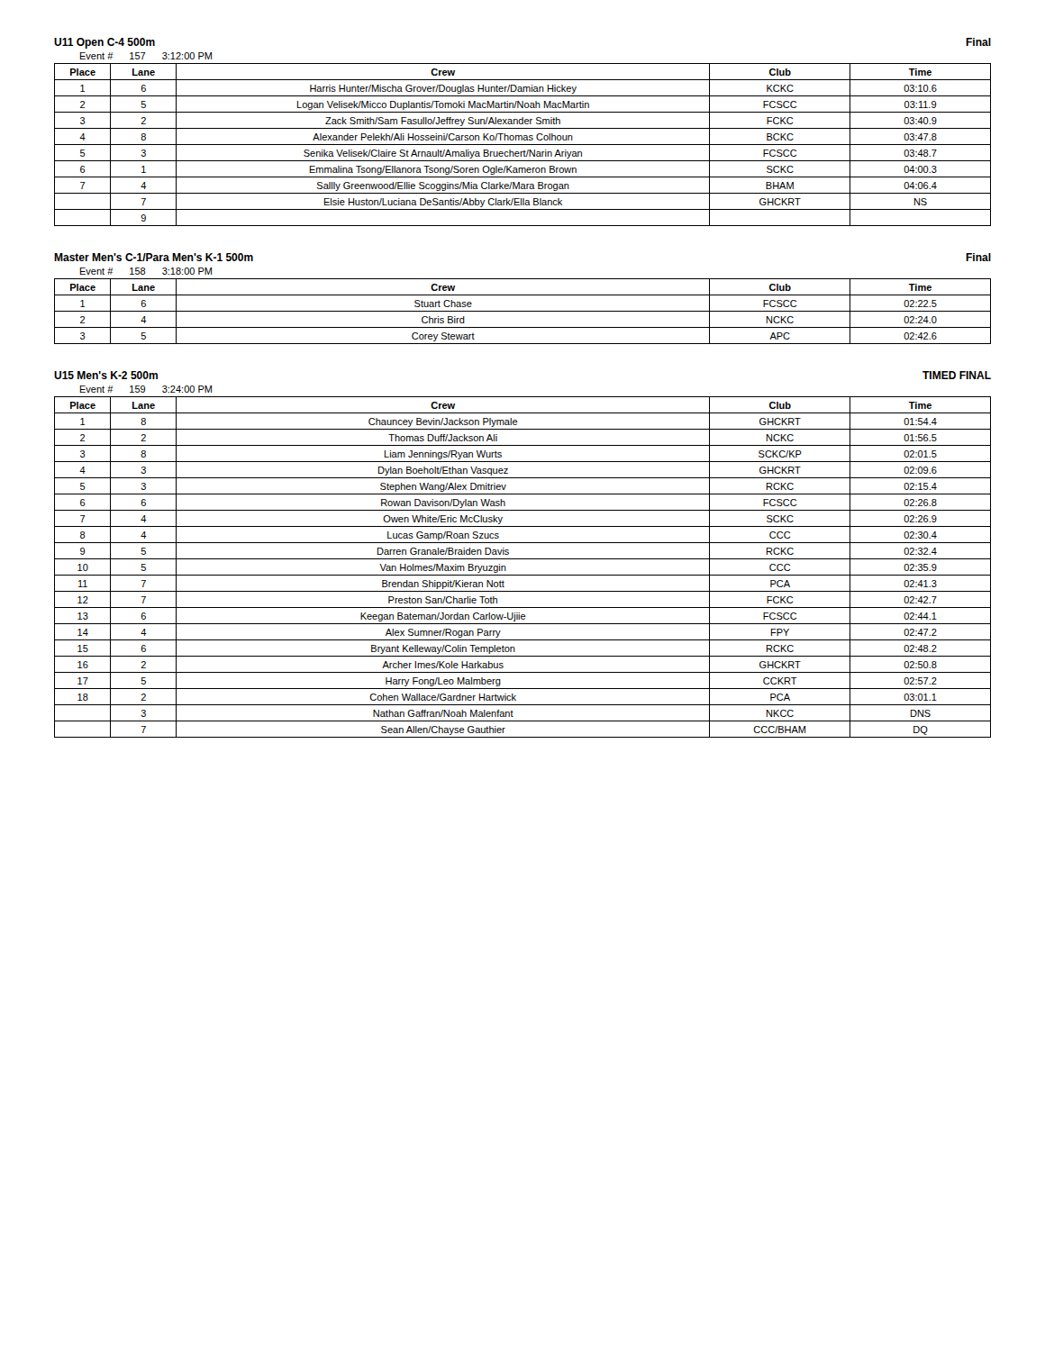U11 Open C-4 500m Final
Event # 157 3:12:00 PM
| Place | Lane | Crew | Club | Time |
| --- | --- | --- | --- | --- |
| 1 | 6 | Harris Hunter/Mischa Grover/Douglas Hunter/Damian Hickey | KCKC | 03:10.6 |
| 2 | 5 | Logan Velisek/Micco Duplantis/Tomoki MacMartin/Noah MacMartin | FCSCC | 03:11.9 |
| 3 | 2 | Zack Smith/Sam Fasullo/Jeffrey Sun/Alexander Smith | FCKC | 03:40.9 |
| 4 | 8 | Alexander Pelekh/Ali Hosseini/Carson Ko/Thomas Colhoun | BCKC | 03:47.8 |
| 5 | 3 | Senika Velisek/Claire St Arnault/Amaliya Bruechert/Narin Ariyan | FCSCC | 03:48.7 |
| 6 | 1 | Emmalina Tsong/Ellanora Tsong/Soren Ogle/Kameron Brown | SCKC | 04:00.3 |
| 7 | 4 | Sallly Greenwood/Ellie Scoggins/Mia Clarke/Mara Brogan | BHAM | 04:06.4 |
| | 7 | Elsie Huston/Luciana DeSantis/Abby Clark/Ella Blanck | GHCKRT | NS |
| | 9 | | | |
Master Men's C-1/Para Men's K-1 500m Final
Event # 158 3:18:00 PM
| Place | Lane | Crew | Club | Time |
| --- | --- | --- | --- | --- |
| 1 | 6 | Stuart Chase | FCSCC | 02:22.5 |
| 2 | 4 | Chris Bird | NCKC | 02:24.0 |
| 3 | 5 | Corey Stewart | APC | 02:42.6 |
U15 Men's K-2 500m TIMED FINAL
Event # 159 3:24:00 PM
| Place | Lane | Crew | Club | Time |
| --- | --- | --- | --- | --- |
| 1 | 8 | Chauncey Bevin/Jackson Plymale | GHCKRT | 01:54.4 |
| 2 | 2 | Thomas Duff/Jackson Ali | NCKC | 01:56.5 |
| 3 | 8 | Liam Jennings/Ryan Wurts | SCKC/KP | 02:01.5 |
| 4 | 3 | Dylan Boeholt/Ethan Vasquez | GHCKRT | 02:09.6 |
| 5 | 3 | Stephen Wang/Alex Dmitriev | RCKC | 02:15.4 |
| 6 | 6 | Rowan Davison/Dylan Wash | FCSCC | 02:26.8 |
| 7 | 4 | Owen White/Eric McClusky | SCKC | 02:26.9 |
| 8 | 4 | Lucas Gamp/Roan Szucs | CCC | 02:30.4 |
| 9 | 5 | Darren Granale/Braiden Davis | RCKC | 02:32.4 |
| 10 | 5 | Van Holmes/Maxim Bryuzgin | CCC | 02:35.9 |
| 11 | 7 | Brendan Shippit/Kieran Nott | PCA | 02:41.3 |
| 12 | 7 | Preston San/Charlie Toth | FCKC | 02:42.7 |
| 13 | 6 | Keegan Bateman/Jordan Carlow-Ujiie | FCSCC | 02:44.1 |
| 14 | 4 | Alex Sumner/Rogan Parry | FPY | 02:47.2 |
| 15 | 6 | Bryant Kelleway/Colin Templeton | RCKC | 02:48.2 |
| 16 | 2 | Archer Imes/Kole Harkabus | GHCKRT | 02:50.8 |
| 17 | 5 | Harry Fong/Leo Malmberg | CCKRT | 02:57.2 |
| 18 | 2 | Cohen Wallace/Gardner Hartwick | PCA | 03:01.1 |
| | 3 | Nathan Gaffran/Noah Malenfant | NKCC | DNS |
| | 7 | Sean Allen/Chayse Gauthier | CCC/BHAM | DQ |